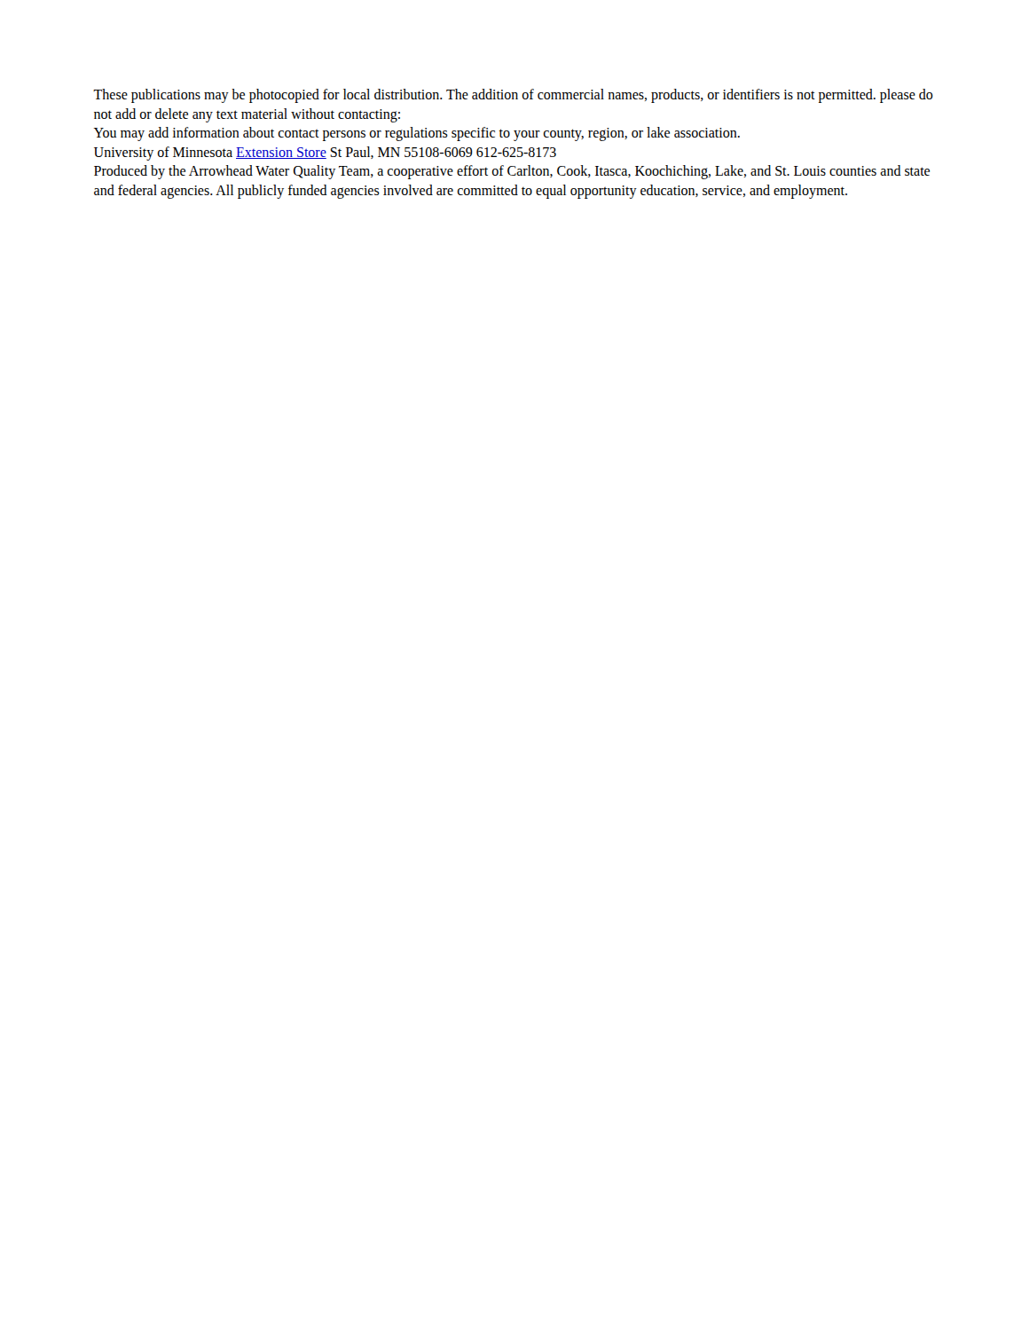These publications may be photocopied for local distribution. The addition of commercial names, products, or identifiers is not permitted. please do not add or delete any text material without contacting:
You may add information about contact persons or regulations specific to your county, region, or lake association.
University of Minnesota Extension Store St Paul, MN 55108-6069 612-625-8173
Produced by the Arrowhead Water Quality Team, a cooperative effort of Carlton, Cook, Itasca, Koochiching, Lake, and St. Louis counties and state and federal agencies. All publicly funded agencies involved are committed to equal opportunity education, service, and employment.